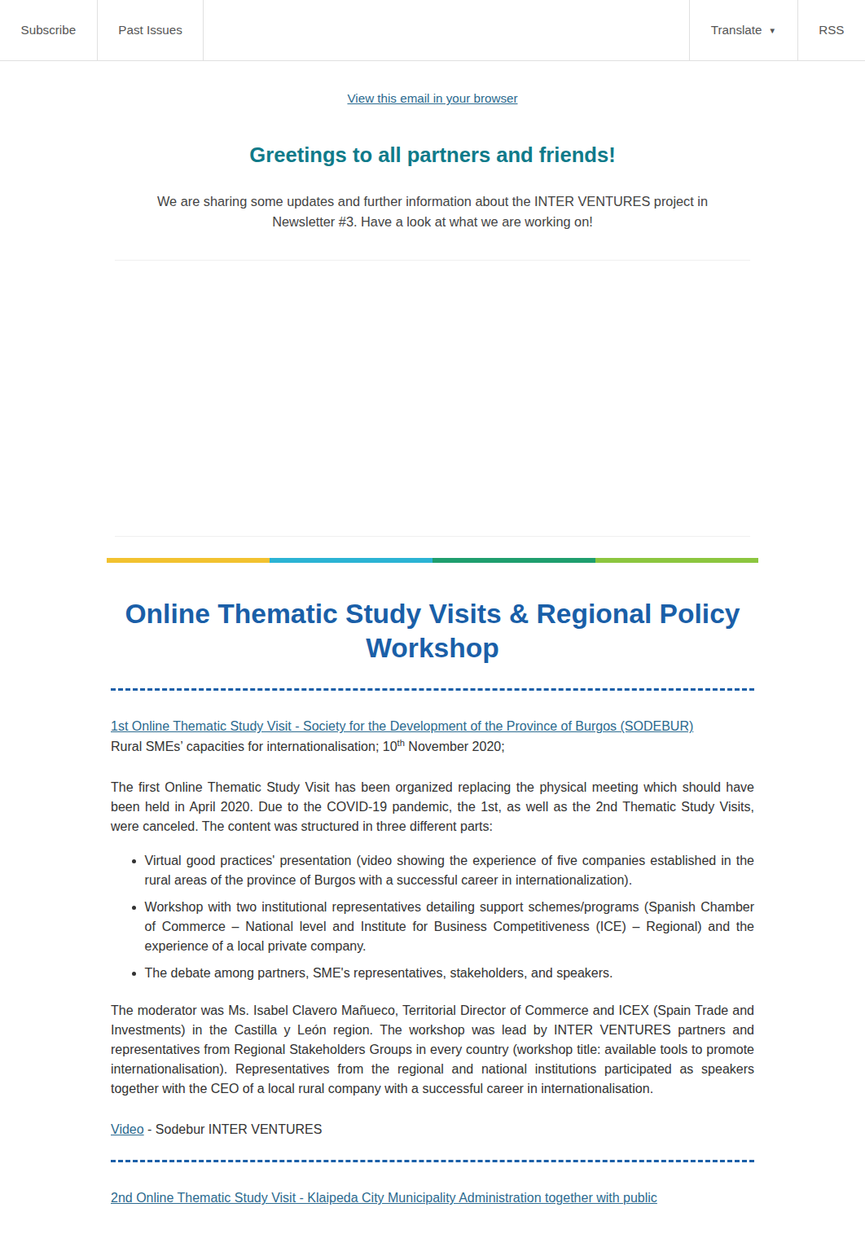Subscribe Past Issues
Translate RSS
View this email in your browser
Greetings to all partners and friends!
We are sharing some updates and further information about the INTER VENTURES project in Newsletter #3. Have a look at what we are working on!
Online Thematic Study Visits & Regional Policy Workshop
1st Online Thematic Study Visit - Society for the Development of the Province of Burgos (SODEBUR)
Rural SMEs’ capacities for internationalisation; 10th November 2020;
The first Online Thematic Study Visit has been organized replacing the physical meeting which should have been held in April 2020. Due to the COVID-19 pandemic, the 1st, as well as the 2nd Thematic Study Visits, were canceled. The content was structured in three different parts:
Virtual good practices' presentation (video showing the experience of five companies established in the rural areas of the province of Burgos with a successful career in internationalization).
Workshop with two institutional representatives detailing support schemes/programs (Spanish Chamber of Commerce – National level and Institute for Business Competitiveness (ICE) – Regional) and the experience of a local private company.
The debate among partners, SME's representatives, stakeholders, and speakers.
The moderator was Ms. Isabel Clavero Mañueco, Territorial Director of Commerce and ICEX (Spain Trade and Investments) in the Castilla y León region. The workshop was lead by INTER VENTURES partners and representatives from Regional Stakeholders Groups in every country (workshop title: available tools to promote internationalisation). Representatives from the regional and national institutions participated as speakers together with the CEO of a local rural company with a successful career in internationalisation.
Video - Sodebur INTER VENTURES
2nd Online Thematic Study Visit - Klaipeda City Municipality Administration together with public